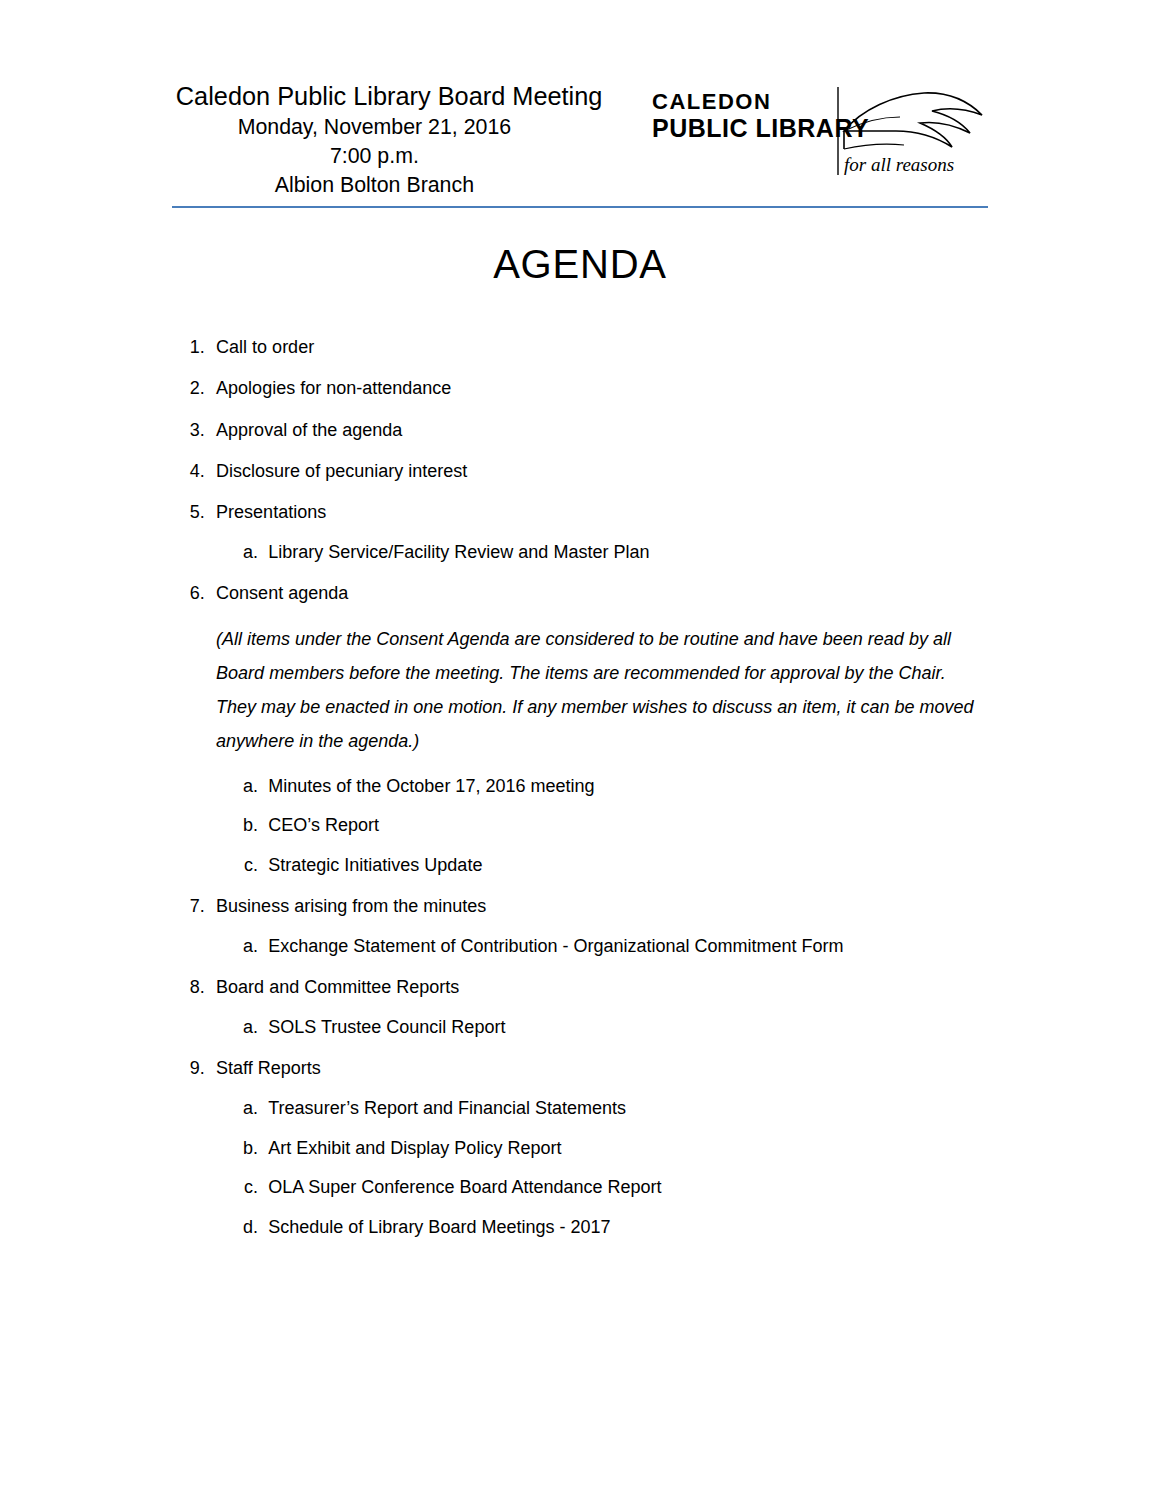Caledon Public Library Board Meeting Monday, November 21, 2016 7:00 p.m. Albion Bolton Branch
Caledon Public Library logo CALEDON PUBLIC LIBRARY for all reasons
AGENDA
Call to order
Apologies for non-attendance
Approval of the agenda
Disclosure of pecuniary interest
Presentations
Library Service/Facility Review and Master Plan
Consent agenda
(All items under the Consent Agenda are considered to be routine and have been read by all Board members before the meeting. The items are recommended for approval by the Chair. They may be enacted in one motion. If any member wishes to discuss an item, it can be moved anywhere in the agenda.)
Minutes of the October 17, 2016 meeting
CEO’s Report
Strategic Initiatives Update
Business arising from the minutes
Exchange Statement of Contribution - Organizational Commitment Form
Board and Committee Reports
SOLS Trustee Council Report
Staff Reports
Treasurer’s Report and Financial Statements
Art Exhibit and Display Policy Report
OLA Super Conference Board Attendance Report
Schedule of Library Board Meetings - 2017